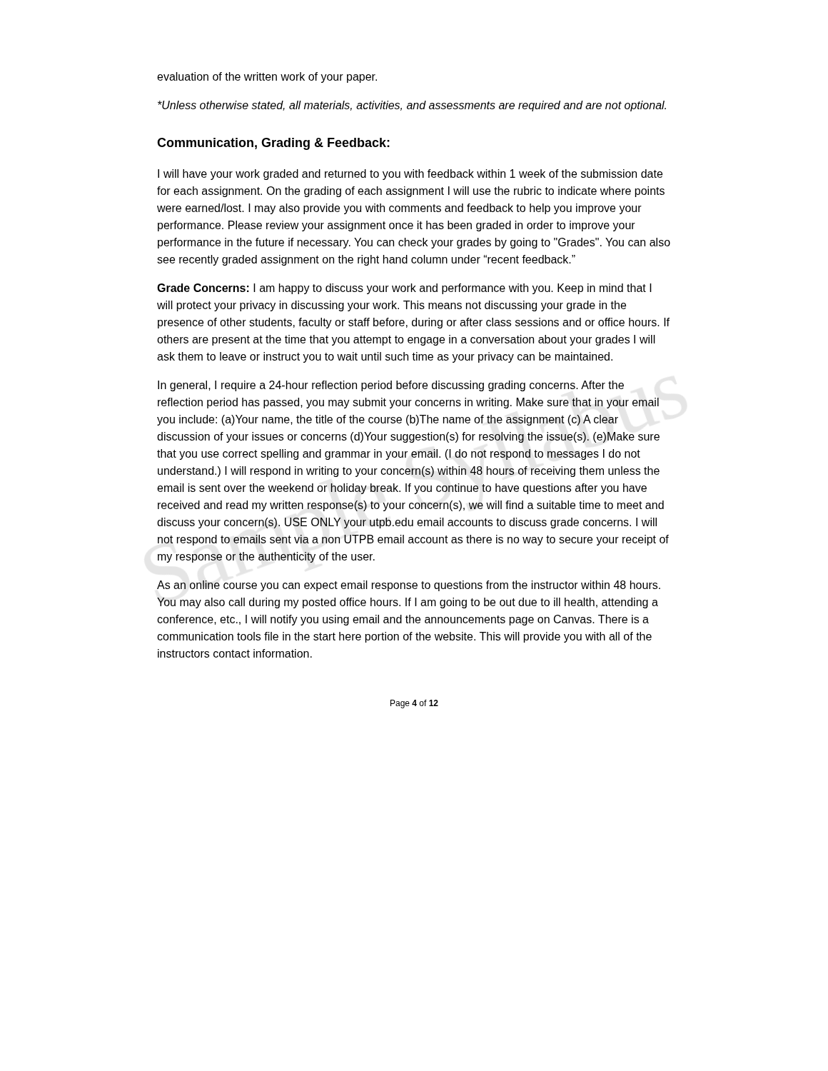Sample Syllabus
evaluation of the written work of your paper.
*Unless otherwise stated, all materials, activities, and assessments are required and are not optional.
Communication, Grading & Feedback:
I will have your work graded and returned to you with feedback within 1 week of the submission date for each assignment. On the grading of each assignment I will use the rubric to indicate where points were earned/lost. I may also provide you with comments and feedback to help you improve your performance. Please review your assignment once it has been graded in order to improve your performance in the future if necessary. You can check your grades by going to "Grades". You can also see recently graded assignment on the right hand column under “recent feedback.”
Grade Concerns: I am happy to discuss your work and performance with you. Keep in mind that I will protect your privacy in discussing your work. This means not discussing your grade in the presence of other students, faculty or staff before, during or after class sessions and or office hours. If others are present at the time that you attempt to engage in a conversation about your grades I will ask them to leave or instruct you to wait until such time as your privacy can be maintained.
In general, I require a 24-hour reflection period before discussing grading concerns. After the reflection period has passed, you may submit your concerns in writing. Make sure that in your email you include: (a)Your name, the title of the course (b)The name of the assignment (c) A clear discussion of your issues or concerns (d)Your suggestion(s) for resolving the issue(s). (e)Make sure that you use correct spelling and grammar in your email. (I do not respond to messages I do not understand.) I will respond in writing to your concern(s) within 48 hours of receiving them unless the email is sent over the weekend or holiday break. If you continue to have questions after you have received and read my written response(s) to your concern(s), we will find a suitable time to meet and discuss your concern(s). USE ONLY your utpb.edu email accounts to discuss grade concerns. I will not respond to emails sent via a non UTPB email account as there is no way to secure your receipt of my response or the authenticity of the user.
As an online course you can expect email response to questions from the instructor within 48 hours. You may also call during my posted office hours. If I am going to be out due to ill health, attending a conference, etc., I will notify you using email and the announcements page on Canvas. There is a communication tools file in the start here portion of the website. This will provide you with all of the instructors contact information.
Page 4 of 12